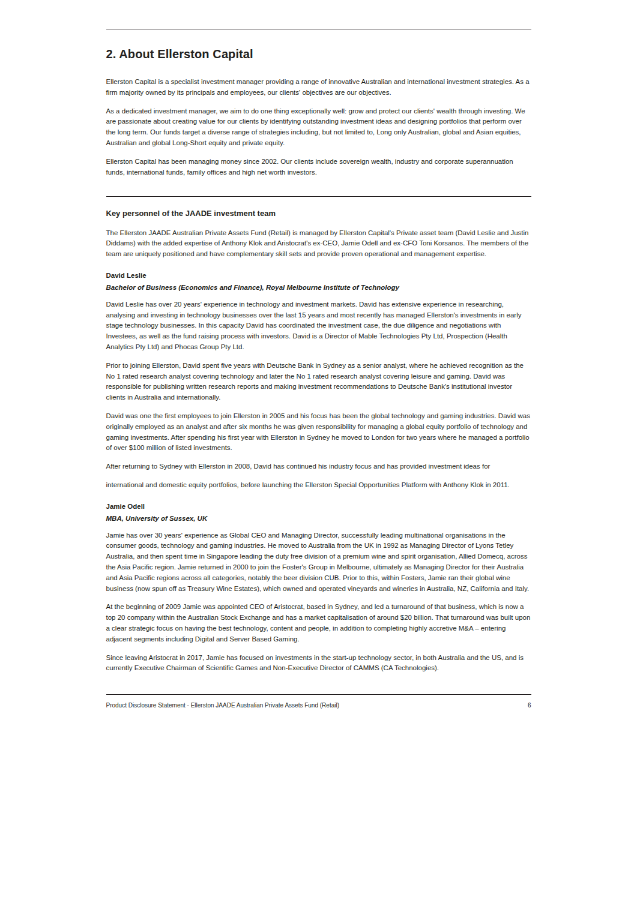2. About Ellerston Capital
Ellerston Capital is a specialist investment manager providing a range of innovative Australian and international investment strategies. As a firm majority owned by its principals and employees, our clients' objectives are our objectives.
As a dedicated investment manager, we aim to do one thing exceptionally well: grow and protect our clients' wealth through investing. We are passionate about creating value for our clients by identifying outstanding investment ideas and designing portfolios that perform over the long term. Our funds target a diverse range of strategies including, but not limited to, Long only Australian, global and Asian equities, Australian and global Long-Short equity and private equity.
Ellerston Capital has been managing money since 2002. Our clients include sovereign wealth, industry and corporate superannuation funds, international funds, family offices and high net worth investors.
Key personnel of the JAADE investment team
The Ellerston JAADE Australian Private Assets Fund (Retail) is managed by Ellerston Capital's Private asset team (David Leslie and Justin Diddams) with the added expertise of Anthony Klok and Aristocrat's ex-CEO, Jamie Odell and ex-CFO Toni Korsanos. The members of the team are uniquely positioned and have complementary skill sets and provide proven operational and management expertise.
David Leslie
Bachelor of Business (Economics and Finance), Royal Melbourne Institute of Technology
David Leslie has over 20 years' experience in technology and investment markets. David has extensive experience in researching, analysing and investing in technology businesses over the last 15 years and most recently has managed Ellerston's investments in early stage technology businesses. In this capacity David has coordinated the investment case, the due diligence and negotiations with Investees, as well as the fund raising process with investors. David is a Director of Mable Technologies Pty Ltd, Prospection (Health Analytics Pty Ltd) and Phocas Group Pty Ltd.
Prior to joining Ellerston, David spent five years with Deutsche Bank in Sydney as a senior analyst, where he achieved recognition as the No 1 rated research analyst covering technology and later the No 1 rated research analyst covering leisure and gaming. David was responsible for publishing written research reports and making investment recommendations to Deutsche Bank's institutional investor clients in Australia and internationally.
David was one the first employees to join Ellerston in 2005 and his focus has been the global technology and gaming industries. David was originally employed as an analyst and after six months he was given responsibility for managing a global equity portfolio of technology and gaming investments. After spending his first year with Ellerston in Sydney he moved to London for two years where he managed a portfolio of over $100 million of listed investments.
After returning to Sydney with Ellerston in 2008, David has continued his industry focus and has provided investment ideas for
international and domestic equity portfolios, before launching the Ellerston Special Opportunities Platform with Anthony Klok in 2011.
Jamie Odell
MBA, University of Sussex, UK
Jamie has over 30 years' experience as Global CEO and Managing Director, successfully leading multinational organisations in the consumer goods, technology and gaming industries. He moved to Australia from the UK in 1992 as Managing Director of Lyons Tetley Australia, and then spent time in Singapore leading the duty free division of a premium wine and spirit organisation, Allied Domecq, across the Asia Pacific region. Jamie returned in 2000 to join the Foster's Group in Melbourne, ultimately as Managing Director for their Australia and Asia Pacific regions across all categories, notably the beer division CUB. Prior to this, within Fosters, Jamie ran their global wine business (now spun off as Treasury Wine Estates), which owned and operated vineyards and wineries in Australia, NZ, California and Italy.
At the beginning of 2009 Jamie was appointed CEO of Aristocrat, based in Sydney, and led a turnaround of that business, which is now a top 20 company within the Australian Stock Exchange and has a market capitalisation of around $20 billion. That turnaround was built upon a clear strategic focus on having the best technology, content and people, in addition to completing highly accretive M&A – entering adjacent segments including Digital and Server Based Gaming.
Since leaving Aristocrat in 2017, Jamie has focused on investments in the start-up technology sector, in both Australia and the US, and is currently Executive Chairman of Scientific Games and Non-Executive Director of CAMMS (CA Technologies).
Product Disclosure Statement - Ellerston JAADE Australian Private Assets Fund (Retail) 6